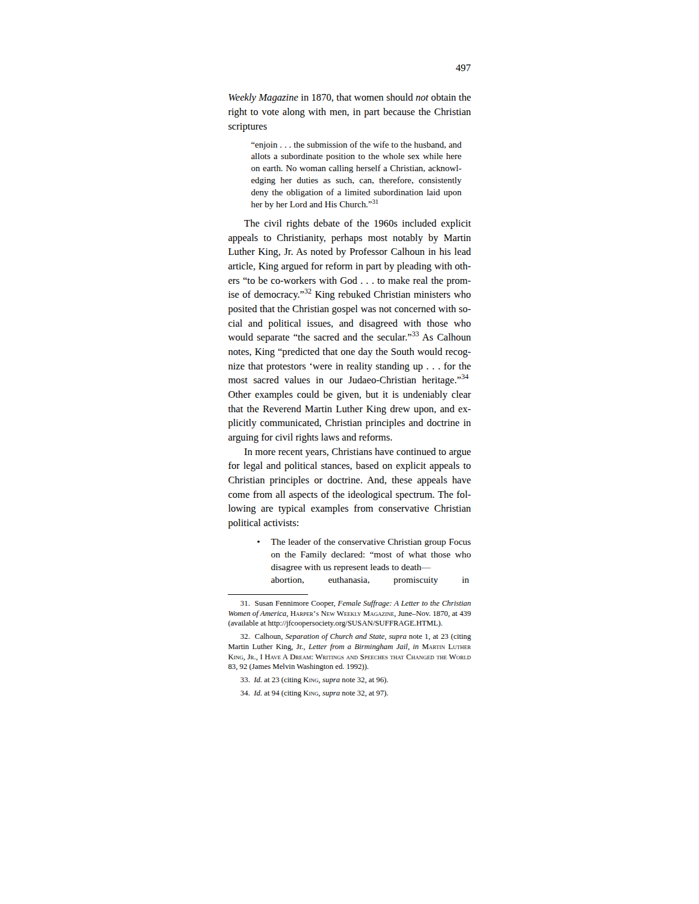497
Weekly Magazine in 1870, that women should not obtain the right to vote along with men, in part because the Christian scriptures
“enjoin . . . the submission of the wife to the husband, and allots a subordinate position to the whole sex while here on earth. No woman calling herself a Christian, acknowledging her duties as such, can, therefore, consistently deny the obligation of a limited subordination laid upon her by her Lord and His Church.”31
The civil rights debate of the 1960s included explicit appeals to Christianity, perhaps most notably by Martin Luther King, Jr. As noted by Professor Calhoun in his lead article, King argued for reform in part by pleading with others “to be co-workers with God . . . to make real the promise of democracy.”32 King rebuked Christian ministers who posited that the Christian gospel was not concerned with social and political issues, and disagreed with those who would separate “the sacred and the secular.”33 As Calhoun notes, King “predicted that one day the South would recognize that protestors ‘were in reality standing up . . . for the most sacred values in our Judaeo-Christian heritage.”34 Other examples could be given, but it is undeniably clear that the Reverend Martin Luther King drew upon, and explicitly communicated, Christian principles and doctrine in arguing for civil rights laws and reforms.
In more recent years, Christians have continued to argue for legal and political stances, based on explicit appeals to Christian principles or doctrine. And, these appeals have come from all aspects of the ideological spectrum. The following are typical examples from conservative Christian political activists:
•
The leader of the conservative Christian group Focus on the Family declared: “most of what those who disagree with us represent leads to death— abortion, euthanasia, promiscuity in
31. Susan Fennimore Cooper, Female Suffrage: A Letter to the Christian Women of America, Harper’s New Weekly Magazine, June–Nov. 1870, at 439 (available at http://jfcoopersociety.org/SUSAN/SUFFRAGE.HTML).
32. Calhoun, Separation of Church and State, supra note 1, at 23 (citing Martin Luther King, Jr., Letter from a Birmingham Jail, in Martin Luther King, Jr., I Have A Dream: Writings and Speeches that Changed the World 83, 92 (James Melvin Washington ed. 1992)).
33. Id. at 23 (citing King, supra note 32, at 96).
34. Id. at 94 (citing King, supra note 32, at 97).